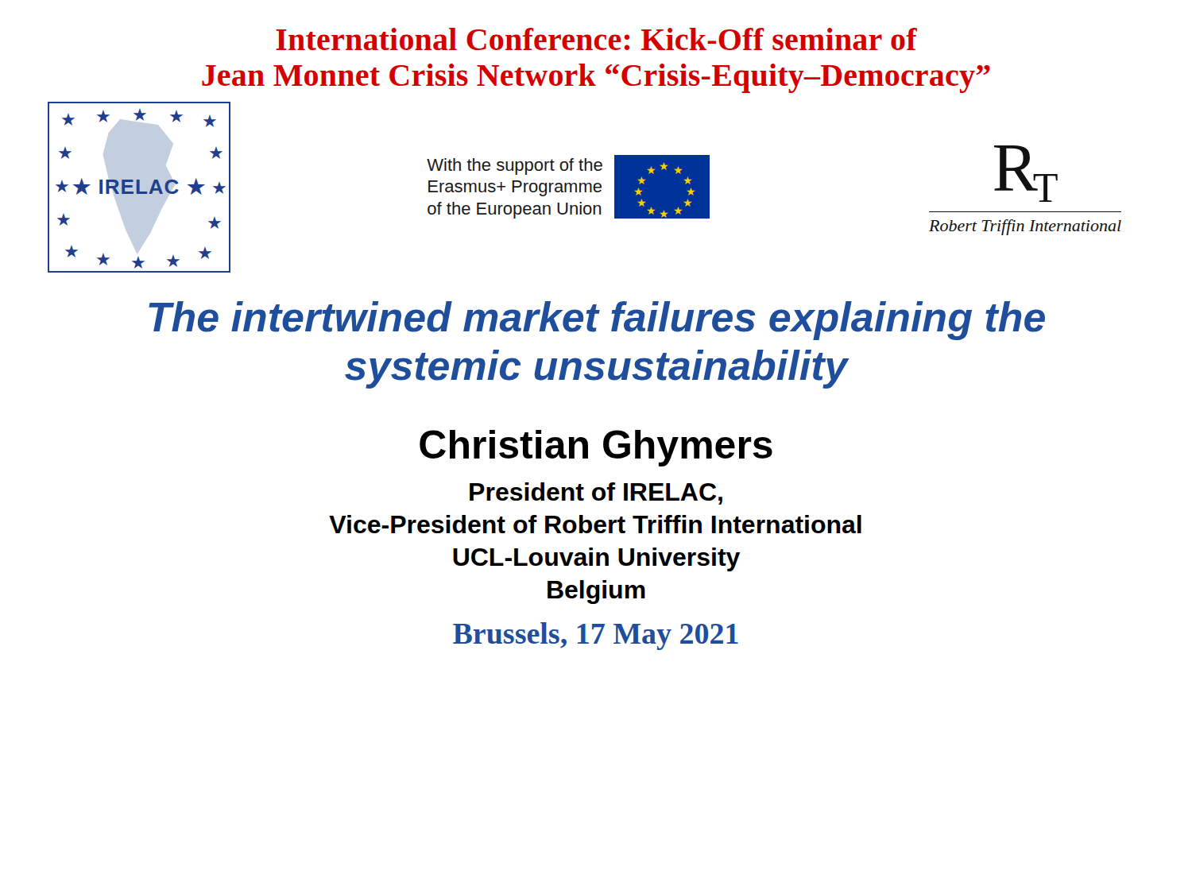International Conference: Kick-Off seminar of
Jean Monnet Crisis Network “Crisis-Equity–Democracy”
★ ★ ★ ★ ★ ★ ★ ★ ★ ★ ★ ★ ★ ★ ★ ★ ★ IRELAC ★
With the support of the
Erasmus+ Programme
of the European Union
★ ★ ★ ★ ★ ★ ★ ★ ★ ★ ★ ★
RT
Robert Triffin International
The intertwined market failures explaining the systemic unsustainability
Christian Ghymers
President of IRELAC,
Vice-President of Robert Triffin International
UCL-Louvain University
Belgium
Brussels, 17 May 2021